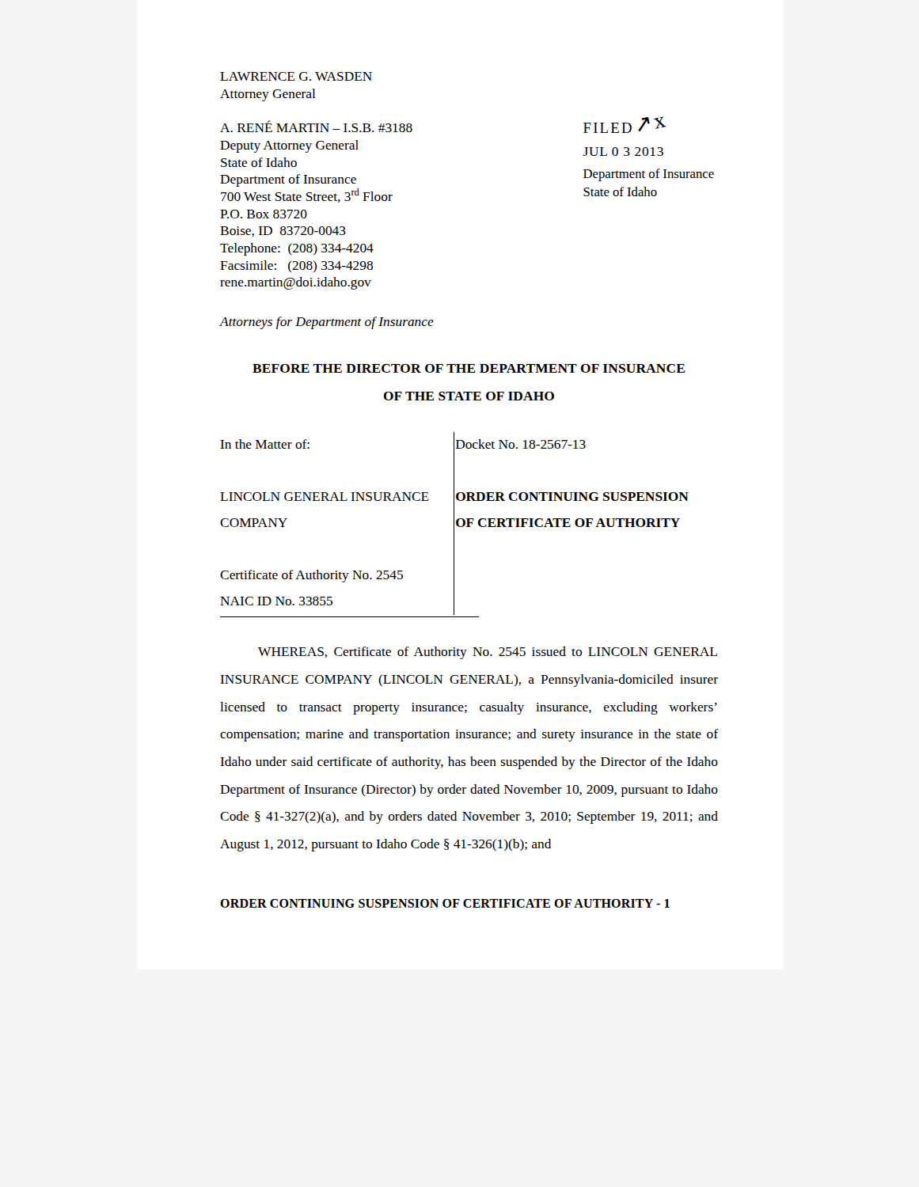FILED↗x
JUL 0 3 2013
Department of Insurance
State of Idaho
LAWRENCE G. WASDEN
Attorney General
A. RENÉ MARTIN – I.S.B. #3188
Deputy Attorney General
State of Idaho
Department of Insurance
700 West State Street, 3rd Floor
P.O. Box 83720
Boise, ID 83720-0043
Telephone: (208) 334-4204
Facsimile: (208) 334-4298
rene.martin@doi.idaho.gov
Attorneys for Department of Insurance
BEFORE THE DIRECTOR OF THE DEPARTMENT OF INSURANCE OF THE STATE OF IDAHO
| In the Matter of: LINCOLN GENERAL INSURANCE COMPANY Certificate of Authority No. 2545 NAIC ID No. 33855 | | Docket No. 18-2567-13 ORDER CONTINUING SUSPENSION OF CERTIFICATE OF AUTHORITY |
WHEREAS, Certificate of Authority No. 2545 issued to LINCOLN GENERAL INSURANCE COMPANY (LINCOLN GENERAL), a Pennsylvania-domiciled insurer licensed to transact property insurance; casualty insurance, excluding workers’ compensation; marine and transportation insurance; and surety insurance in the state of Idaho under said certificate of authority, has been suspended by the Director of the Idaho Department of Insurance (Director) by order dated November 10, 2009, pursuant to Idaho Code § 41-327(2)(a), and by orders dated November 3, 2010; September 19, 2011; and August 1, 2012, pursuant to Idaho Code § 41-326(1)(b); and
ORDER CONTINUING SUSPENSION OF CERTIFICATE OF AUTHORITY - 1